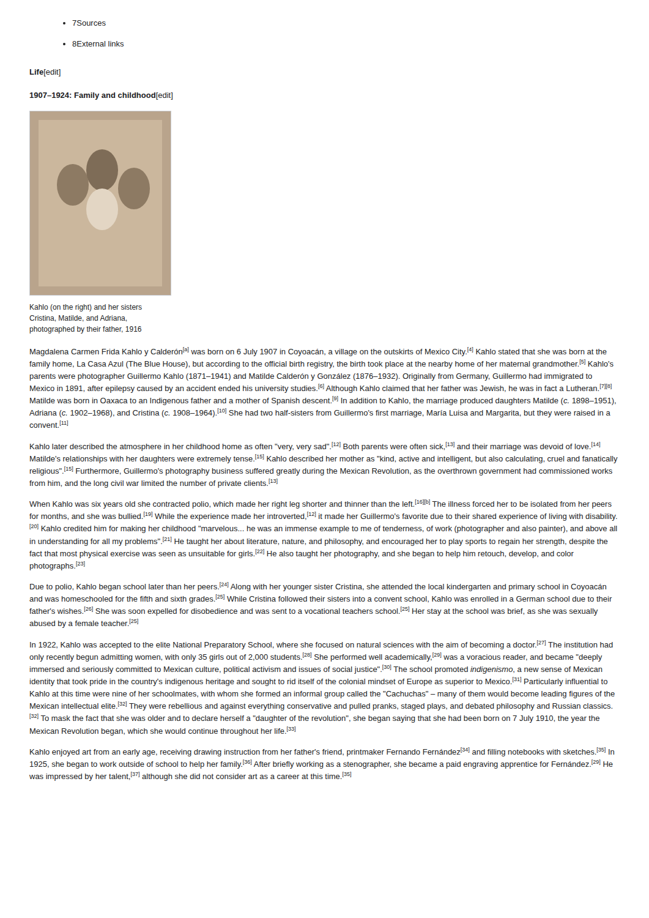7Sources
8External links
Life[edit]
1907–1924: Family and childhood[edit]
Kahlo (on the right) and her sisters Cristina, Matilde, and Adriana, photographed by their father, 1916
Magdalena Carmen Frida Kahlo y Calderón[a] was born on 6 July 1907 in Coyoacán, a village on the outskirts of Mexico City.[4] Kahlo stated that she was born at the family home, La Casa Azul (The Blue House), but according to the official birth registry, the birth took place at the nearby home of her maternal grandmother.[5] Kahlo's parents were photographer Guillermo Kahlo (1871–1941) and Matilde Calderón y González (1876–1932). Originally from Germany, Guillermo had immigrated to Mexico in 1891, after epilepsy caused by an accident ended his university studies.[6] Although Kahlo claimed that her father was Jewish, he was in fact a Lutheran.[7][8] Matilde was born in Oaxaca to an Indigenous father and a mother of Spanish descent.[9] In addition to Kahlo, the marriage produced daughters Matilde (c. 1898–1951), Adriana (c. 1902–1968), and Cristina (c. 1908–1964).[10] She had two half-sisters from Guillermo's first marriage, María Luisa and Margarita, but they were raised in a convent.[11]
Kahlo later described the atmosphere in her childhood home as often "very, very sad".[12] Both parents were often sick,[13] and their marriage was devoid of love.[14] Matilde's relationships with her daughters were extremely tense.[15] Kahlo described her mother as "kind, active and intelligent, but also calculating, cruel and fanatically religious".[15] Furthermore, Guillermo's photography business suffered greatly during the Mexican Revolution, as the overthrown government had commissioned works from him, and the long civil war limited the number of private clients.[13]
When Kahlo was six years old she contracted polio, which made her right leg shorter and thinner than the left.[16][b] The illness forced her to be isolated from her peers for months, and she was bullied.[19] While the experience made her introverted,[12] it made her Guillermo's favorite due to their shared experience of living with disability.[20] Kahlo credited him for making her childhood "marvelous... he was an immense example to me of tenderness, of work (photographer and also painter), and above all in understanding for all my problems".[21] He taught her about literature, nature, and philosophy, and encouraged her to play sports to regain her strength, despite the fact that most physical exercise was seen as unsuitable for girls.[22] He also taught her photography, and she began to help him retouch, develop, and color photographs.[23]
Due to polio, Kahlo began school later than her peers.[24] Along with her younger sister Cristina, she attended the local kindergarten and primary school in Coyoacán and was homeschooled for the fifth and sixth grades.[25] While Cristina followed their sisters into a convent school, Kahlo was enrolled in a German school due to their father's wishes.[26] She was soon expelled for disobedience and was sent to a vocational teachers school.[25] Her stay at the school was brief, as she was sexually abused by a female teacher.[25]
In 1922, Kahlo was accepted to the elite National Preparatory School, where she focused on natural sciences with the aim of becoming a doctor.[27] The institution had only recently begun admitting women, with only 35 girls out of 2,000 students.[28] She performed well academically,[29] was a voracious reader, and became "deeply immersed and seriously committed to Mexican culture, political activism and issues of social justice".[30] The school promoted indigenismo, a new sense of Mexican identity that took pride in the country's indigenous heritage and sought to rid itself of the colonial mindset of Europe as superior to Mexico.[31] Particularly influential to Kahlo at this time were nine of her schoolmates, with whom she formed an informal group called the "Cachuchas" – many of them would become leading figures of the Mexican intellectual elite.[32] They were rebellious and against everything conservative and pulled pranks, staged plays, and debated philosophy and Russian classics.[32] To mask the fact that she was older and to declare herself a "daughter of the revolution", she began saying that she had been born on 7 July 1910, the year the Mexican Revolution began, which she would continue throughout her life.[33]
Kahlo enjoyed art from an early age, receiving drawing instruction from her father's friend, printmaker Fernando Fernández[34] and filling notebooks with sketches.[35] In 1925, she began to work outside of school to help her family.[36] After briefly working as a stenographer, she became a paid engraving apprentice for Fernández.[29] He was impressed by her talent,[37] although she did not consider art as a career at this time.[35]